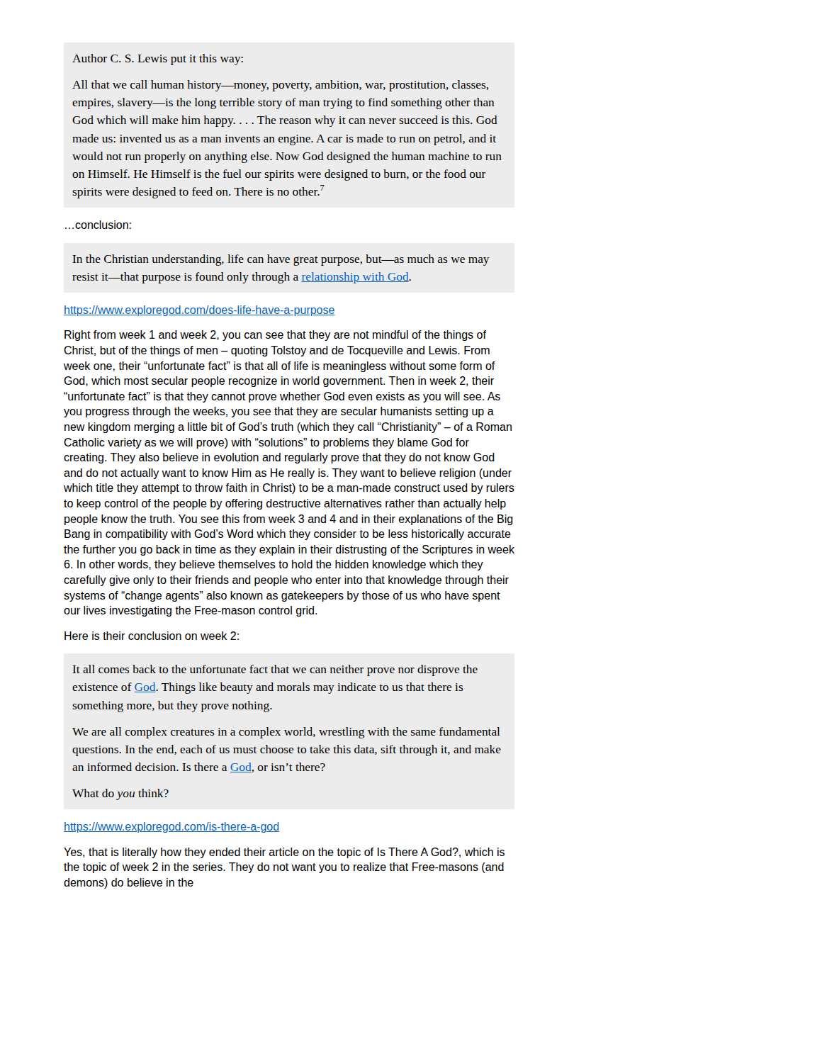Author C. S. Lewis put it this way:
All that we call human history—money, poverty, ambition, war, prostitution, classes, empires, slavery—is the long terrible story of man trying to find something other than God which will make him happy. . . . The reason why it can never succeed is this. God made us: invented us as a man invents an engine. A car is made to run on petrol, and it would not run properly on anything else. Now God designed the human machine to run on Himself. He Himself is the fuel our spirits were designed to burn, or the food our spirits were designed to feed on. There is no other.7
…conclusion:
In the Christian understanding, life can have great purpose, but—as much as we may resist it—that purpose is found only through a relationship with God.
https://www.exploregod.com/does-life-have-a-purpose
Right from week 1 and week 2, you can see that they are not mindful of the things of Christ, but of the things of men – quoting Tolstoy and de Tocqueville and Lewis. From week one, their “unfortunate fact” is that all of life is meaningless without some form of God, which most secular people recognize in world government. Then in week 2, their “unfortunate fact” is that they cannot prove whether God even exists as you will see. As you progress through the weeks, you see that they are secular humanists setting up a new kingdom merging a little bit of God’s truth (which they call “Christianity” – of a Roman Catholic variety as we will prove) with “solutions” to problems they blame God for creating. They also believe in evolution and regularly prove that they do not know God and do not actually want to know Him as He really is. They want to believe religion (under which title they attempt to throw faith in Christ) to be a man-made construct used by rulers to keep control of the people by offering destructive alternatives rather than actually help people know the truth. You see this from week 3 and 4 and in their explanations of the Big Bang in compatibility with God’s Word which they consider to be less historically accurate the further you go back in time as they explain in their distrusting of the Scriptures in week 6. In other words, they believe themselves to hold the hidden knowledge which they carefully give only to their friends and people who enter into that knowledge through their systems of “change agents” also known as gatekeepers by those of us who have spent our lives investigating the Free-mason control grid.
Here is their conclusion on week 2:
It all comes back to the unfortunate fact that we can neither prove nor disprove the existence of God. Things like beauty and morals may indicate to us that there is something more, but they prove nothing.
We are all complex creatures in a complex world, wrestling with the same fundamental questions. In the end, each of us must choose to take this data, sift through it, and make an informed decision. Is there a God, or isn’t there?
What do you think?
https://www.exploregod.com/is-there-a-god
Yes, that is literally how they ended their article on the topic of Is There A God?, which is the topic of week 2 in the series. They do not want you to realize that Free-masons (and demons) do believe in the